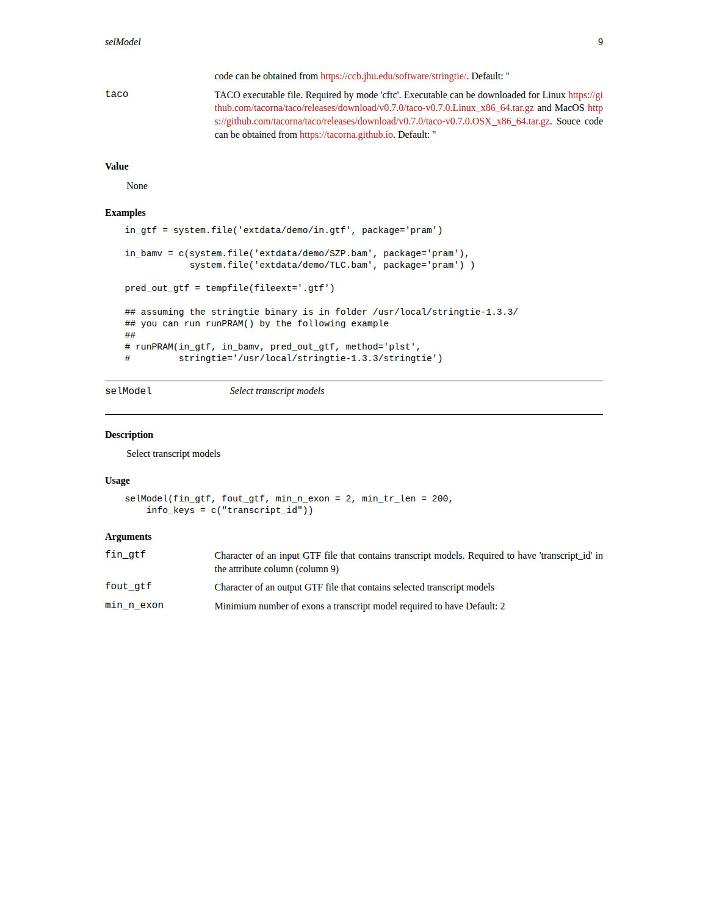selModel 9
| | code can be obtained from https://ccb.jhu.edu/software/stringtie/ . Default: '' |
| taco | TACO executable file. Required by mode 'cftc'. Executable can be downloaded for Linux https://github.com/tacorna/taco/releases/download/v0.7.0/taco-v0.7.0.Linux_x86_64.tar.gz and MacOS https://github.com/tacorna/taco/releases/download/v0.7.0/taco-v0.7.0.OSX_x86_64.tar.gz . Souce code can be obtained from https://tacorna.github.io . Default: '' |
Value
None
Examples
in_gtf = system.file('extdata/demo/in.gtf', package='pram')

in_bamv = c(system.file('extdata/demo/SZP.bam', package='pram'),
            system.file('extdata/demo/TLC.bam', package='pram') )

pred_out_gtf = tempfile(fileext='.gtf')

## assuming the stringtie binary is in folder /usr/local/stringtie-1.3.3/
## you can run runPRAM() by the following example
##
# runPRAM(in_gtf, in_bamv, pred_out_gtf, method='plst',
#         stringtie='/usr/local/stringtie-1.3.3/stringtie')
selModel Select transcript models
Description
Select transcript models
Usage
selModel(fin_gtf, fout_gtf, min_n_exon = 2, min_tr_len = 200,
    info_keys = c("transcript_id"))
Arguments
| fin_gtf | Character of an input GTF file that contains transcript models. Required to have 'transcript_id' in the attribute column (column 9) |
| fout_gtf | Character of an output GTF file that contains selected transcript models |
| min_n_exon | Minimium number of exons a transcript model required to have Default: 2 |